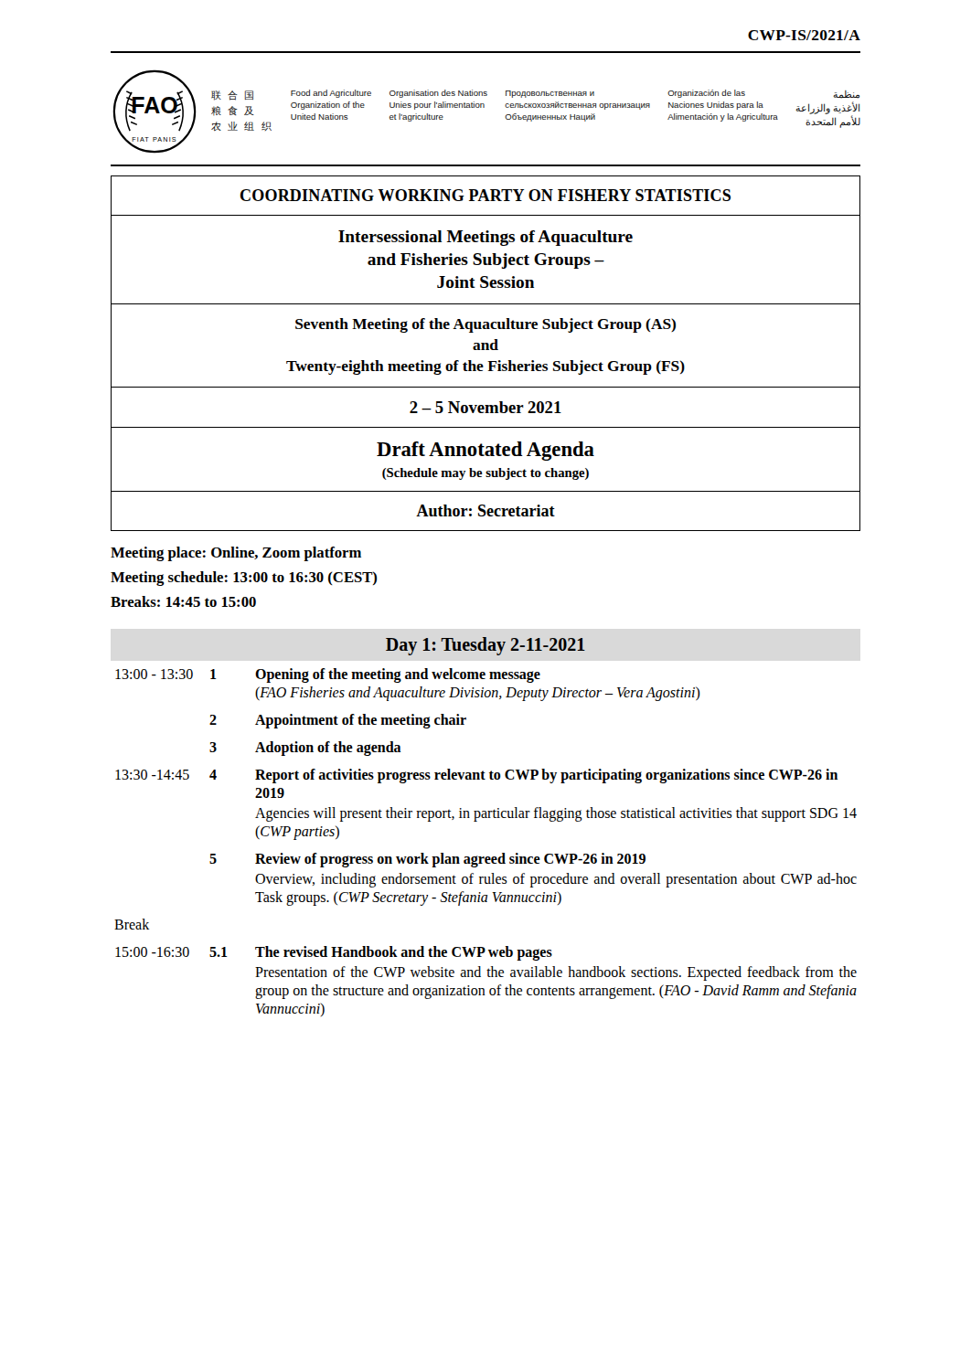CWP-IS/2021/A
FAO FIAT PANIS
联 合 国
粮 食 及
农 业 组 织
Food and Agriculture
Organization of the
United Nations
Organisation des Nations
Unies pour l'alimentation
et l'agriculture
Продовольственная и
сельскохозяйственная организация
Объединенных Наций
Organización de las
Naciones Unidas para la
Alimentación y la Agricultura
منظمة
الأغذية والزراعة
للأمم المتحدة
| COORDINATING WORKING PARTY ON FISHERY STATISTICS |
| Intersessional Meetings of Aquaculture and Fisheries Subject Groups – Joint Session |
| Seventh Meeting of the Aquaculture Subject Group (AS) and Twenty-eighth meeting of the Fisheries Subject Group (FS) |
| 2 – 5 November 2021 |
| Draft Annotated Agenda (Schedule may be subject to change) |
| Author: Secretariat |
Meeting place: Online, Zoom platform
Meeting schedule: 13:00 to 16:30 (CEST)
Breaks: 14:45 to 15:00
Day 1: Tuesday 2-11-2021
| 13:00 - 13:30 | 1 | Opening of the meeting and welcome message ( FAO Fisheries and Aquaculture Division, Deputy Director – Vera Agostini ) |
| | 2 | Appointment of the meeting chair |
| | 3 | Adoption of the agenda |
| 13:30 -14:45 | 4 | Report of activities progress relevant to CWP by participating organizations since CWP-26 in 2019 Agencies will present their report, in particular flagging those statistical activities that support SDG 14 ( CWP parties ) |
| | 5 | Review of progress on work plan agreed since CWP-26 in 2019 Overview, including endorsement of rules of procedure and overall presentation about CWP ad-hoc Task groups. ( CWP Secretary - Stefania Vannuccini ) |
| Break | | |
| 15:00 -16:30 | 5.1 | The revised Handbook and the CWP web pages Presentation of the CWP website and the available handbook sections. Expected feedback from the group on the structure and organization of the contents arrangement. ( FAO - David Ramm and Stefania Vannuccini ) |